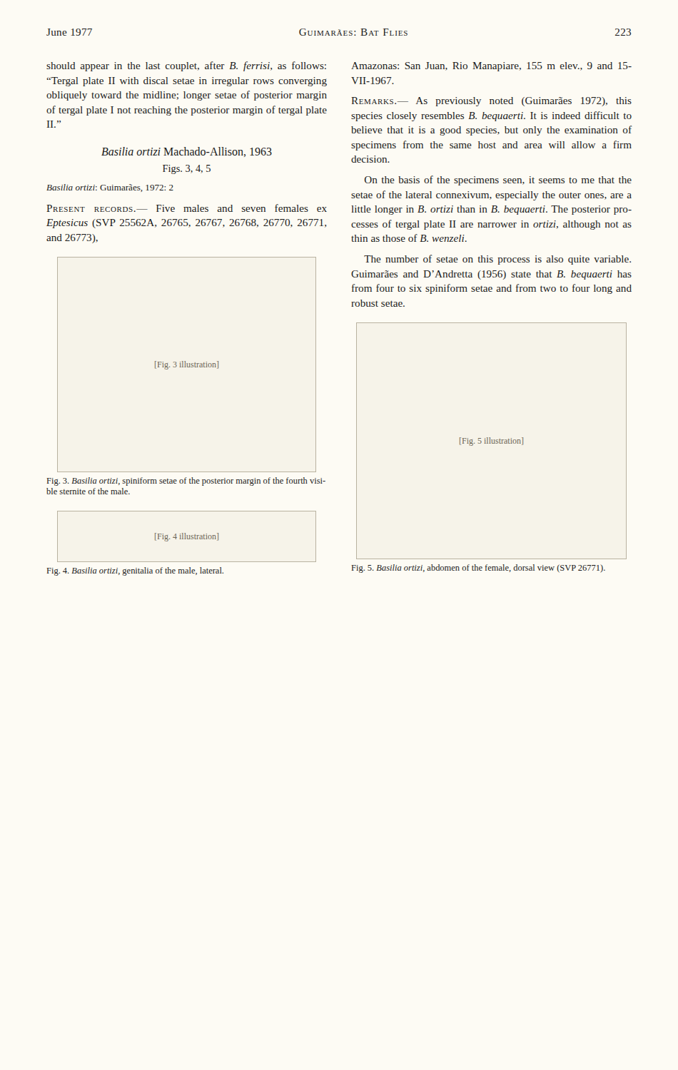June 1977 Guimarães: Bat Flies 223
should appear in the last couplet, after B. ferrisi, as follows: “Tergal plate II with discal setae in irregular rows converging obliquely toward the midline; longer setae of posterior margin of tergal plate I not reaching the posterior margin of tergal plate II.”
Basilia ortizi Machado-Allison, 1963
Figs. 3, 4, 5
Basilia ortizi: Guimarães, 1972: 2
Present records.— Five males and seven females ex Eptesicus (SVP 25562A, 26765, 26767, 26768, 26770, 26771, and 26773),
[Fig. 3 illustration]
Fig. 3. Basilia ortizi, spiniform setae of the posterior margin of the fourth visible sternite of the male.
[Fig. 4 illustration]
Fig. 4. Basilia ortizi, genitalia of the male, lateral.
Amazonas: San Juan, Rio Manapiare, 155 m elev., 9 and 15-VII-1967.
Remarks.— As previously noted (Guimarães 1972), this species closely resembles B. bequaerti. It is indeed difficult to believe that it is a good species, but only the examination of specimens from the same host and area will allow a firm decision.
On the basis of the specimens seen, it seems to me that the setae of the lateral connexivum, especially the outer ones, are a little longer in B. ortizi than in B. bequaerti. The posterior processes of tergal plate II are narrower in ortizi, although not as thin as those of B. wenzeli.
The number of setae on this process is also quite variable. Guimarães and D’Andretta (1956) state that B. bequaerti has from four to six spiniform setae and from two to four long and robust setae.
[Fig. 5 illustration]
Fig. 5. Basilia ortizi, abdomen of the female, dorsal view (SVP 26771).